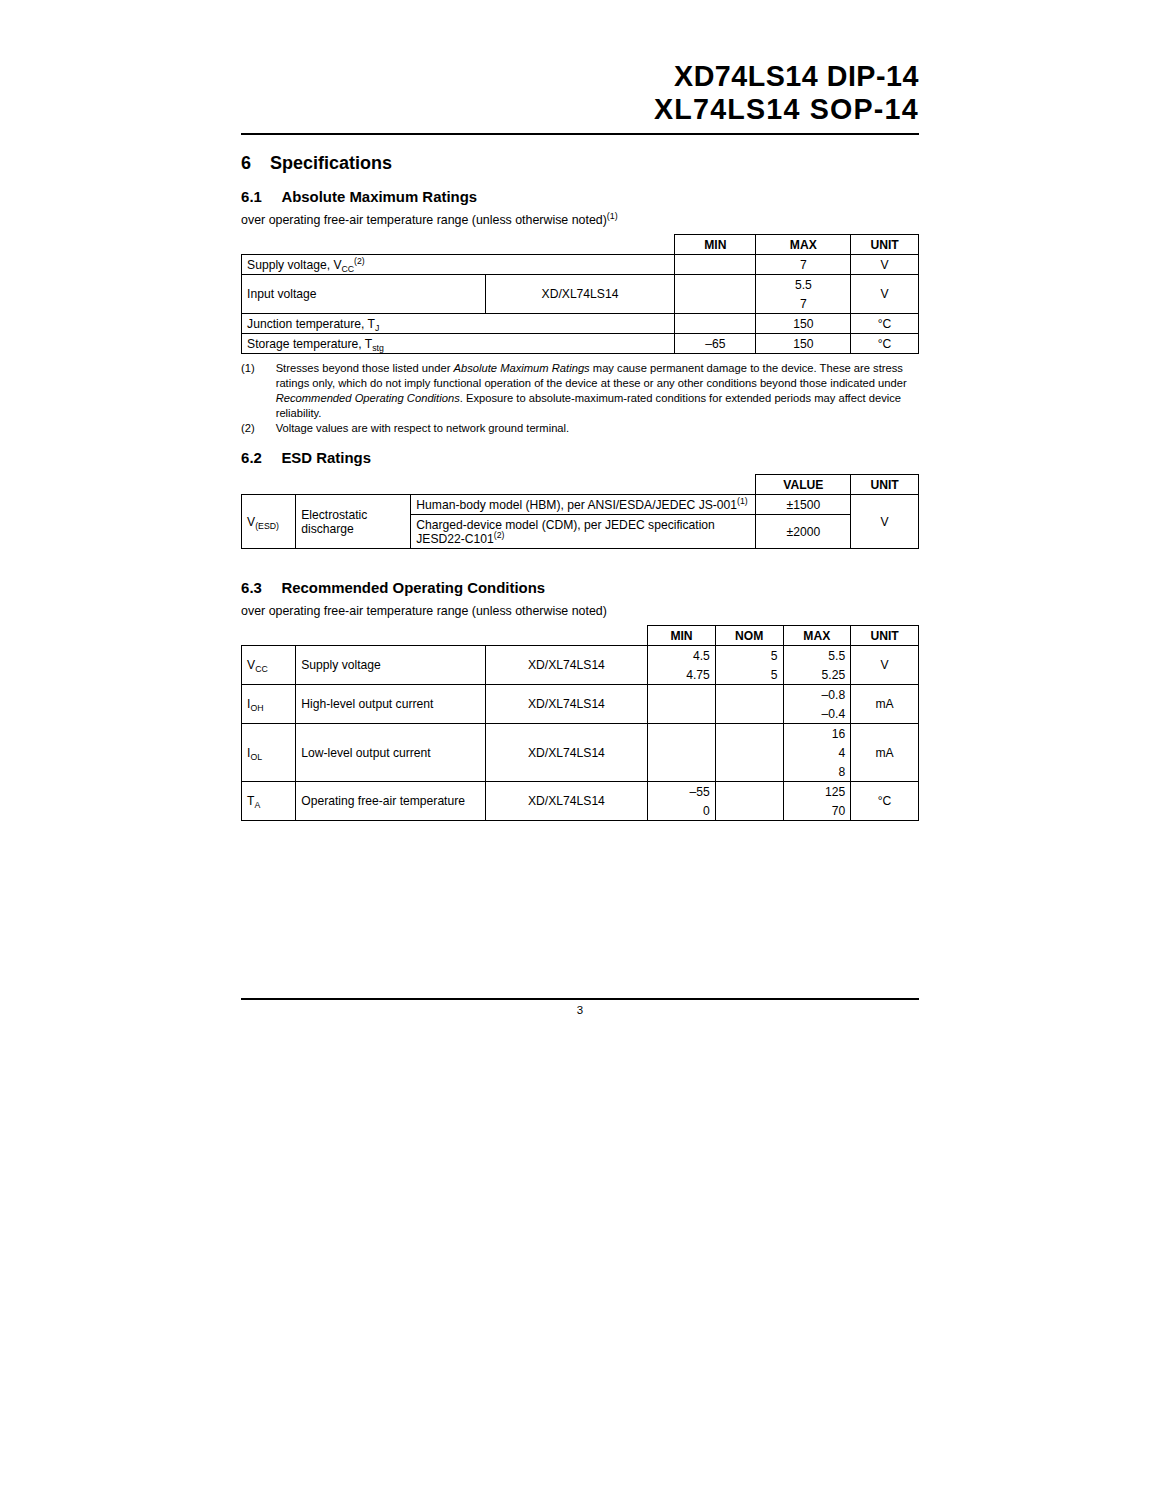XD74LS14 DIP-14
XL74LS14 SOP-14
6 Specifications
6.1 Absolute Maximum Ratings
over operating free-air temperature range (unless otherwise noted)(1)
| | MIN | MAX | UNIT |
| --- | --- | --- | --- |
| Supply voltage, V CC (2) | | 7 | V |
| Input voltage | XD/XL74LS14 | | 5.5 | V |
| | 7 |
| Junction temperature, T J | | 150 | °C |
| Storage temperature, T stg | –65 | 150 | °C |
(1) Stresses beyond those listed under Absolute Maximum Ratings may cause permanent damage to the device. These are stress ratings only, which do not imply functional operation of the device at these or any other conditions beyond those indicated under Recommended Operating Conditions. Exposure to absolute-maximum-rated conditions for extended periods may affect device reliability.
(2) Voltage values are with respect to network ground terminal.
6.2 ESD Ratings
| | VALUE | UNIT |
| --- | --- | --- |
| V (ESD) | Electrostatic discharge | Human-body model (HBM), per ANSI/ESDA/JEDEC JS-001 (1) | ±1500 | V |
| Charged-device model (CDM), per JEDEC specification JESD22-C101 (2) | ±2000 |
6.3 Recommended Operating Conditions
over operating free-air temperature range (unless otherwise noted)
| | MIN | NOM | MAX | UNIT |
| --- | --- | --- | --- | --- |
| V CC | Supply voltage | XD/XL74LS14 | 4.5 | 5 | 5.5 | V |
| 4.75 | 5 | 5.25 |
| I OH | High-level output current | XD/XL74LS14 | | | –0.8 | mA |
| | | –0.4 |
| I OL | Low-level output current | XD/XL74LS14 | | | 16 | mA |
| | | 4 |
| | | 8 |
| T A | Operating free-air temperature | XD/XL74LS14 | –55 | | 125 | °C |
| 0 | | 70 |
3